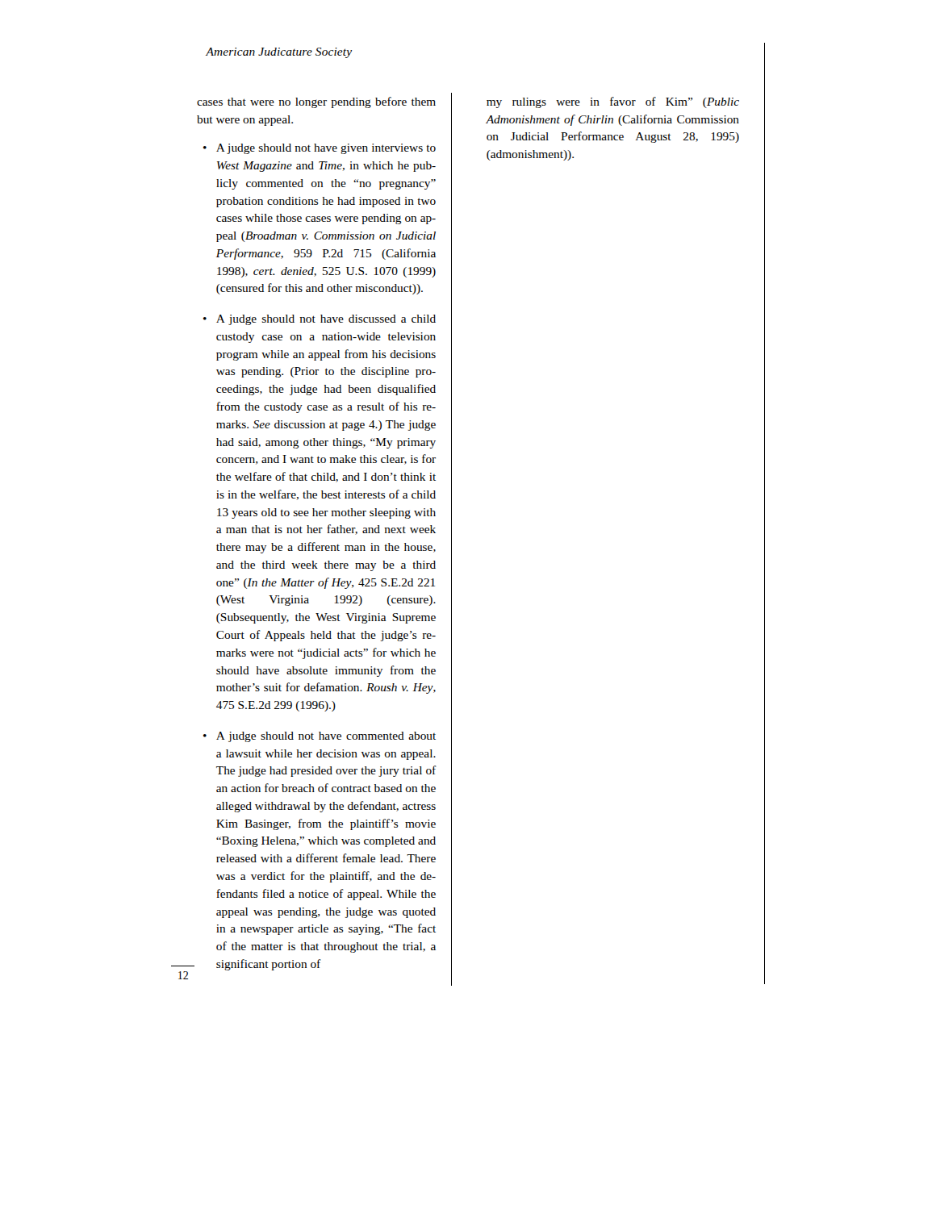American Judicature Society
cases that were no longer pending before them but were on appeal.
A judge should not have given interviews to West Magazine and Time, in which he publicly commented on the “no pregnancy” probation conditions he had imposed in two cases while those cases were pending on appeal (Broadman v. Commission on Judicial Performance, 959 P.2d 715 (California 1998), cert. denied, 525 U.S. 1070 (1999) (censured for this and other misconduct)).
A judge should not have discussed a child custody case on a nation-wide television program while an appeal from his decisions was pending. (Prior to the discipline proceedings, the judge had been disqualified from the custody case as a result of his remarks. See discussion at page 4.) The judge had said, among other things, “My primary concern, and I want to make this clear, is for the welfare of that child, and I don’t think it is in the welfare, the best interests of a child 13 years old to see her mother sleeping with a man that is not her father, and next week there may be a different man in the house, and the third week there may be a third one” (In the Matter of Hey, 425 S.E.2d 221 (West Virginia 1992) (censure). (Subsequently, the West Virginia Supreme Court of Appeals held that the judge’s remarks were not “judicial acts” for which he should have absolute immunity from the mother’s suit for defamation. Roush v. Hey, 475 S.E.2d 299 (1996).)
A judge should not have commented about a lawsuit while her decision was on appeal. The judge had presided over the jury trial of an action for breach of contract based on the alleged withdrawal by the defendant, actress Kim Basinger, from the plaintiff’s movie “Boxing Helena,” which was completed and released with a different female lead. There was a verdict for the plaintiff, and the defendants filed a notice of appeal. While the appeal was pending, the judge was quoted in a newspaper article as saying, “The fact of the matter is that throughout the trial, a significant portion of
my rulings were in favor of Kim” (Public Admonishment of Chirlin (California Commission on Judicial Performance August 28, 1995) (admonishment)).
12